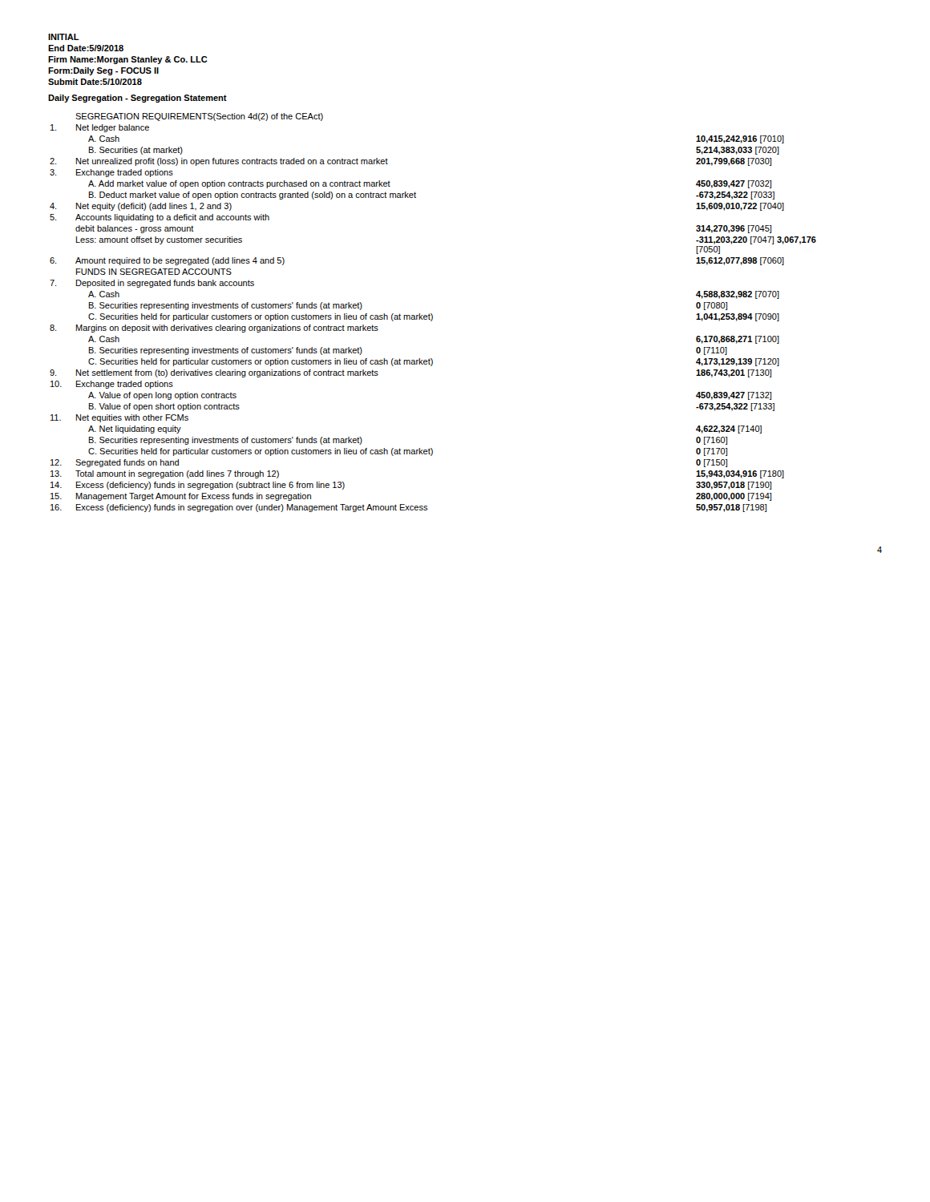INITIAL
End Date:5/9/2018
Firm Name:Morgan Stanley & Co. LLC
Form:Daily Seg - FOCUS II
Submit Date:5/10/2018
Daily Segregation - Segregation Statement
| | SEGREGATION REQUIREMENTS(Section 4d(2) of the CEAct) |
| 1. | Net ledger balance |
| | A. Cash | 10,415,242,916 [7010] |
| | B. Securities (at market) | 5,214,383,033 [7020] |
| 2. | Net unrealized profit (loss) in open futures contracts traded on a contract market | 201,799,668 [7030] |
| 3. | Exchange traded options |
| | A. Add market value of open option contracts purchased on a contract market | 450,839,427 [7032] |
| | B. Deduct market value of open option contracts granted (sold) on a contract market | -673,254,322 [7033] |
| 4. | Net equity (deficit) (add lines 1, 2 and 3) | 15,609,010,722 [7040] |
| 5. | Accounts liquidating to a deficit and accounts with | |
| | debit balances - gross amount | 314,270,396 [7045] |
| | Less: amount offset by customer securities | -311,203,220 [7047] 3,067,176 [7050] |
| 6. | Amount required to be segregated (add lines 4 and 5) | 15,612,077,898 [7060] |
| | FUNDS IN SEGREGATED ACCOUNTS |
| 7. | Deposited in segregated funds bank accounts |
| | A. Cash | 4,588,832,982 [7070] |
| | B. Securities representing investments of customers' funds (at market) | 0 [7080] |
| | C. Securities held for particular customers or option customers in lieu of cash (at market) | 1,041,253,894 [7090] |
| 8. | Margins on deposit with derivatives clearing organizations of contract markets |
| | A. Cash | 6,170,868,271 [7100] |
| | B. Securities representing investments of customers' funds (at market) | 0 [7110] |
| | C. Securities held for particular customers or option customers in lieu of cash (at market) | 4,173,129,139 [7120] |
| 9. | Net settlement from (to) derivatives clearing organizations of contract markets | 186,743,201 [7130] |
| 10. | Exchange traded options |
| | A. Value of open long option contracts | 450,839,427 [7132] |
| | B. Value of open short option contracts | -673,254,322 [7133] |
| 11. | Net equities with other FCMs |
| | A. Net liquidating equity | 4,622,324 [7140] |
| | B. Securities representing investments of customers' funds (at market) | 0 [7160] |
| | C. Securities held for particular customers or option customers in lieu of cash (at market) | 0 [7170] |
| 12. | Segregated funds on hand | 0 [7150] |
| 13. | Total amount in segregation (add lines 7 through 12) | 15,943,034,916 [7180] |
| 14. | Excess (deficiency) funds in segregation (subtract line 6 from line 13) | 330,957,018 [7190] |
| 15. | Management Target Amount for Excess funds in segregation | 280,000,000 [7194] |
| 16. | Excess (deficiency) funds in segregation over (under) Management Target Amount Excess | 50,957,018 [7198] |
4